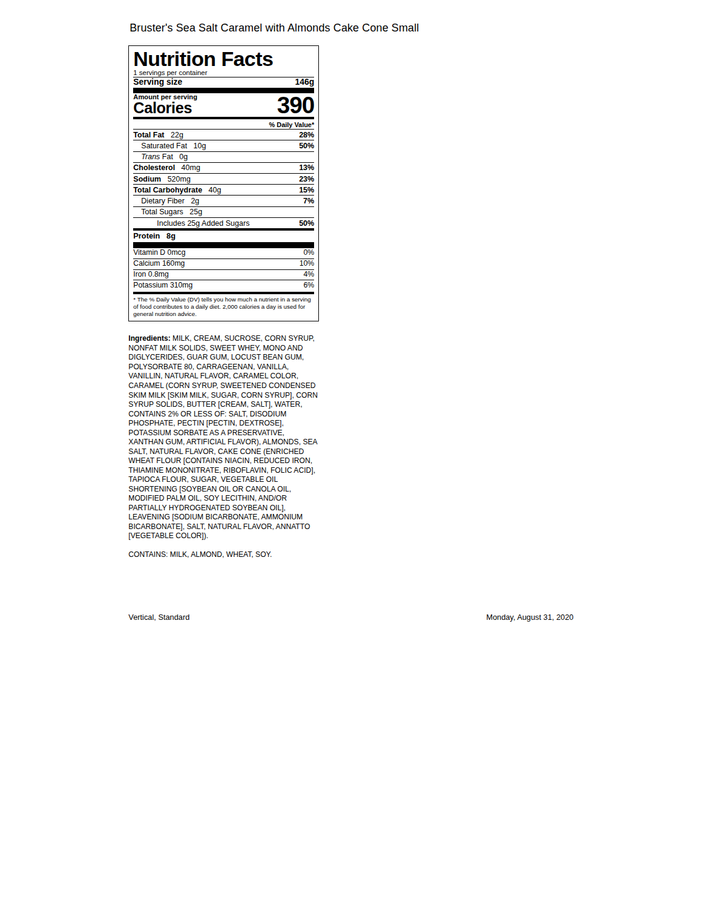Bruster's Sea Salt Caramel with Almonds Cake Cone Small
Nutrition Facts
1 servings per container
Serving size 146g
Amount per serving Calories
390
% Daily Value*
| Total Fat 22g | 28% |
| Saturated Fat 10g | 50% |
| Trans Fat 0g | |
| Cholesterol 40mg | 13% |
| Sodium 520mg | 23% |
| Total Carbohydrate 40g | 15% |
| Dietary Fiber 2g | 7% |
| Total Sugars 25g | |
| Includes 25g Added Sugars | 50% |
| Protein 8g | |
| Vitamin D 0mcg | 0% |
| Calcium 160mg | 10% |
| Iron 0.8mg | 4% |
| Potassium 310mg | 6% |
* The % Daily Value (DV) tells you how much a nutrient in a serving of food contributes to a daily diet. 2,000 calories a day is used for general nutrition advice.
Ingredients: MILK, CREAM, SUCROSE, CORN SYRUP, NONFAT MILK SOLIDS, SWEET WHEY, MONO AND DIGLYCERIDES, GUAR GUM, LOCUST BEAN GUM, POLYSORBATE 80, CARRAGEENAN, VANILLA, VANILLIN, NATURAL FLAVOR, CARAMEL COLOR, CARAMEL (CORN SYRUP, SWEETENED CONDENSED SKIM MILK [SKIM MILK, SUGAR, CORN SYRUP], CORN SYRUP SOLIDS, BUTTER [CREAM, SALT], WATER, CONTAINS 2% OR LESS OF: SALT, DISODIUM PHOSPHATE, PECTIN [PECTIN, DEXTROSE], POTASSIUM SORBATE AS A PRESERVATIVE, XANTHAN GUM, ARTIFICIAL FLAVOR), ALMONDS, SEA SALT, NATURAL FLAVOR, CAKE CONE (ENRICHED WHEAT FLOUR [CONTAINS NIACIN, REDUCED IRON, THIAMINE MONONITRATE, RIBOFLAVIN, FOLIC ACID], TAPIOCA FLOUR, SUGAR, VEGETABLE OIL SHORTENING [SOYBEAN OIL OR CANOLA OIL, MODIFIED PALM OIL, SOY LECITHIN, AND/OR PARTIALLY HYDROGENATED SOYBEAN OIL], LEAVENING [SODIUM BICARBONATE, AMMONIUM BICARBONATE], SALT, NATURAL FLAVOR, ANNATTO [VEGETABLE COLOR]).
CONTAINS: MILK, ALMOND, WHEAT, SOY.
Vertical, Standard
Monday, August 31, 2020